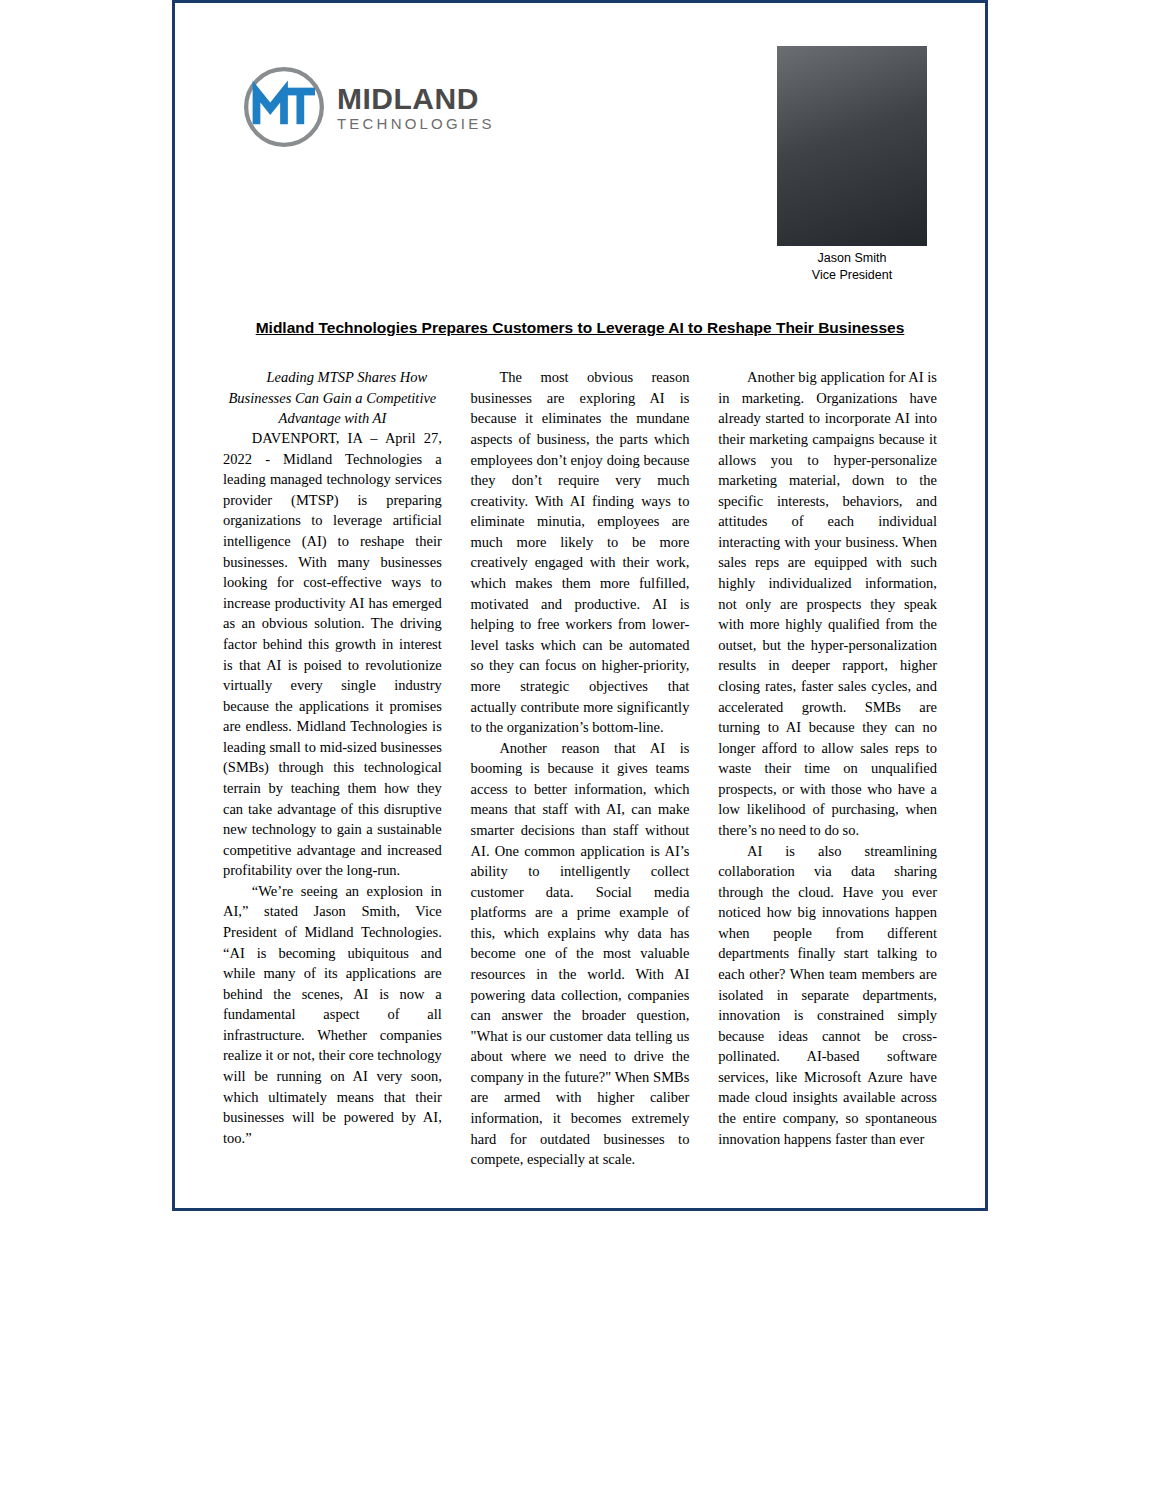MIDLAND TECHNOLOGIES
Jason Smith
Vice President
Midland Technologies Prepares Customers to Leverage AI to Reshape Their Businesses
Leading MTSP Shares How Businesses Can Gain a Competitive Advantage with AI
DAVENPORT, IA – April 27, 2022 - Midland Technologies a leading managed technology services provider (MTSP) is preparing organizations to leverage artificial intelligence (AI) to reshape their businesses. With many businesses looking for cost-effective ways to increase productivity AI has emerged as an obvious solution. The driving factor behind this growth in interest is that AI is poised to revolutionize virtually every single industry because the applications it promises are endless. Midland Technologies is leading small to mid-sized businesses (SMBs) through this technological terrain by teaching them how they can take advantage of this disruptive new technology to gain a sustainable competitive advantage and increased profitability over the long-run.
“We’re seeing an explosion in AI,” stated Jason Smith, Vice President of Midland Technologies. “AI is becoming ubiquitous and while many of its applications are behind the scenes, AI is now a fundamental aspect of all infrastructure. Whether companies realize it or not, their core technology will be running on AI very soon, which ultimately means that their businesses will be powered by AI, too.”
The most obvious reason businesses are exploring AI is because it eliminates the mundane aspects of business, the parts which employees don’t enjoy doing because they don’t require very much creativity. With AI finding ways to eliminate minutia, employees are much more likely to be more creatively engaged with their work, which makes them more fulfilled, motivated and productive. AI is helping to free workers from lower-level tasks which can be automated so they can focus on higher-priority, more strategic objectives that actually contribute more significantly to the organization’s bottom-line.
Another reason that AI is booming is because it gives teams access to better information, which means that staff with AI, can make smarter decisions than staff without AI. One common application is AI’s ability to intelligently collect customer data. Social media platforms are a prime example of this, which explains why data has become one of the most valuable resources in the world. With AI powering data collection, companies can answer the broader question, "What is our customer data telling us about where we need to drive the company in the future?" When SMBs are armed with higher caliber information, it becomes extremely hard for outdated businesses to compete, especially at scale.
Another big application for AI is in marketing. Organizations have already started to incorporate AI into their marketing campaigns because it allows you to hyper-personalize marketing material, down to the specific interests, behaviors, and attitudes of each individual interacting with your business. When sales reps are equipped with such highly individualized information, not only are prospects they speak with more highly qualified from the outset, but the hyper-personalization results in deeper rapport, higher closing rates, faster sales cycles, and accelerated growth. SMBs are turning to AI because they can no longer afford to allow sales reps to waste their time on unqualified prospects, or with those who have a low likelihood of purchasing, when there’s no need to do so.
AI is also streamlining collaboration via data sharing through the cloud. Have you ever noticed how big innovations happen when people from different departments finally start talking to each other? When team members are isolated in separate departments, innovation is constrained simply because ideas cannot be cross-pollinated. AI-based software services, like Microsoft Azure have made cloud insights available across the entire company, so spontaneous innovation happens faster than ever